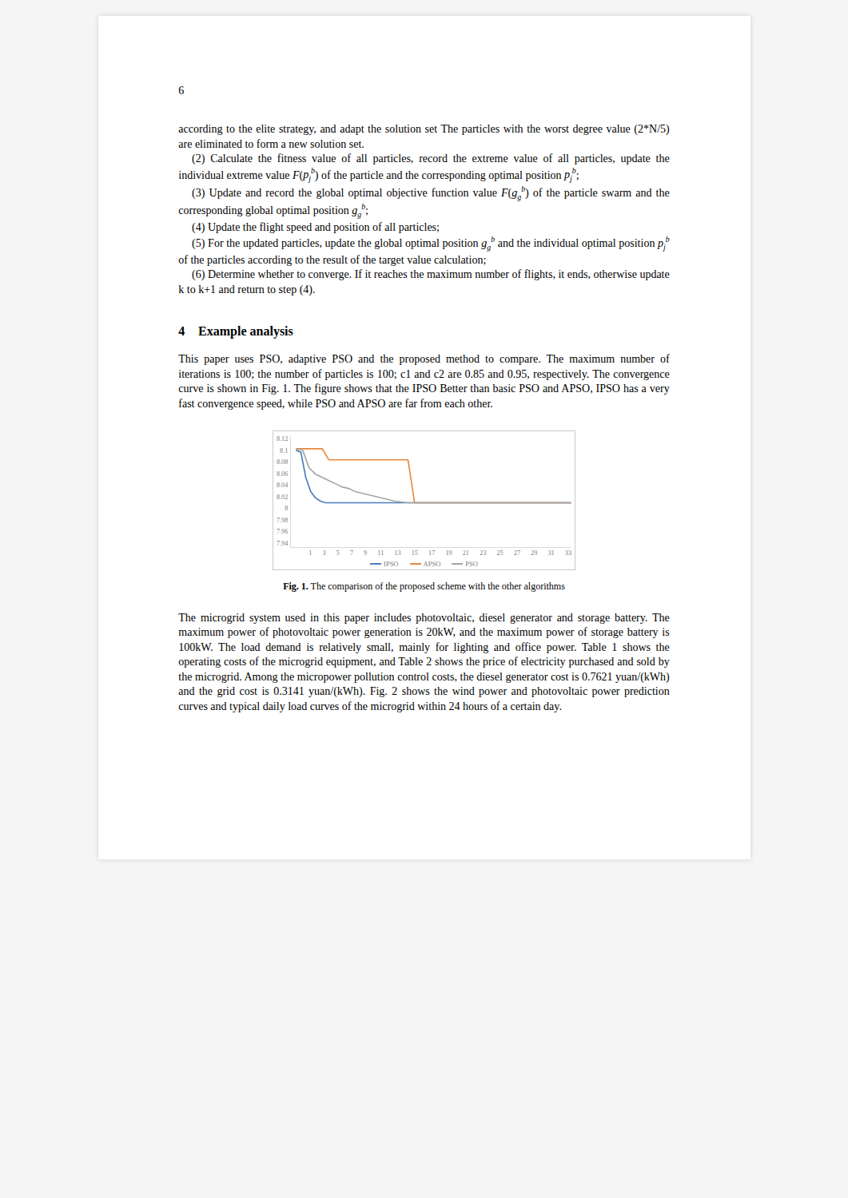6
according to the elite strategy, and adapt the solution set The particles with the worst degree value (2*N/5) are eliminated to form a new solution set.
(2) Calculate the fitness value of all particles, record the extreme value of all particles, update the individual extreme value F(pjb) of the particle and the corresponding optimal position pjb;
(3) Update and record the global optimal objective function value F(ggb) of the particle swarm and the corresponding global optimal position ggb;
(4) Update the flight speed and position of all particles;
(5) For the updated particles, update the global optimal position ggb and the individual optimal position pjb of the particles according to the result of the target value calculation;
(6) Determine whether to converge. If it reaches the maximum number of flights, it ends, otherwise update k to k+1 and return to step (4).
4 Example analysis
This paper uses PSO, adaptive PSO and the proposed method to compare. The maximum number of iterations is 100; the number of particles is 100; c1 and c2 are 0.85 and 0.95, respectively. The convergence curve is shown in Fig. 1. The figure shows that the IPSO Better than basic PSO and APSO, IPSO has a very fast convergence speed, while PSO and APSO are far from each other.
8.12
8.1
8.08
8.06
8.04
8.02
8
7.98
7.96
7.94
13579111315171921232527293133
IPSO APSO PSO
Fig. 1. The comparison of the proposed scheme with the other algorithms
The microgrid system used in this paper includes photovoltaic, diesel generator and storage battery. The maximum power of photovoltaic power generation is 20kW, and the maximum power of storage battery is 100kW. The load demand is relatively small, mainly for lighting and office power. Table 1 shows the operating costs of the microgrid equipment, and Table 2 shows the price of electricity purchased and sold by the microgrid. Among the micropower pollution control costs, the diesel generator cost is 0.7621 yuan/(kWh) and the grid cost is 0.3141 yuan/(kWh). Fig. 2 shows the wind power and photovoltaic power prediction curves and typical daily load curves of the microgrid within 24 hours of a certain day.